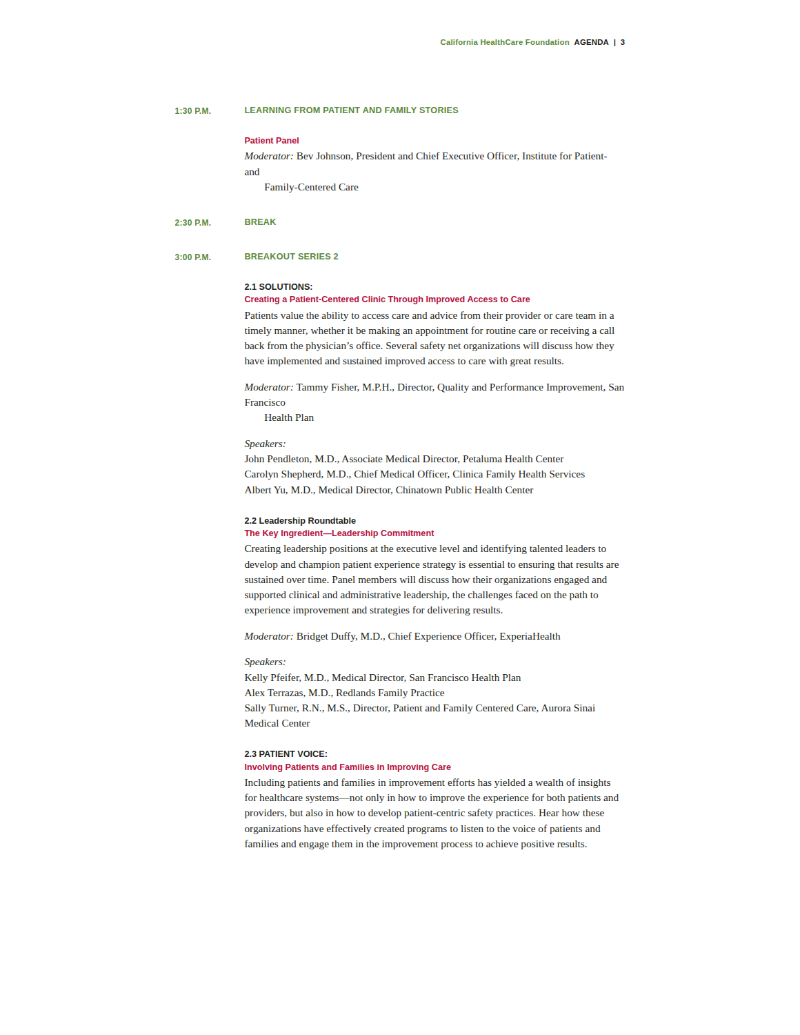California HealthCare Foundation AGENDA | 3
1:30 P.M.
LEARNING FROM PATIENT AND FAMILY STORIES
Patient Panel
Moderator: Bev Johnson, President and Chief Executive Officer, Institute for Patient- and
Family-Centered Care
2:30 P.M.
BREAK
3:00 P.M.
BREAKOUT SERIES 2
2.1 SOLUTIONS:
Creating a Patient-Centered Clinic Through Improved Access to Care
Patients value the ability to access care and advice from their provider or care team in a timely manner, whether it be making an appointment for routine care or receiving a call back from the physician’s office. Several safety net organizations will discuss how they have implemented and sustained improved access to care with great results.
Moderator: Tammy Fisher, M.P.H., Director, Quality and Performance Improvement, San Francisco
Health Plan
Speakers:
John Pendleton, M.D., Associate Medical Director, Petaluma Health Center
Carolyn Shepherd, M.D., Chief Medical Officer, Clinica Family Health Services
Albert Yu, M.D., Medical Director, Chinatown Public Health Center
2.2 Leadership Roundtable
The Key Ingredient—Leadership Commitment
Creating leadership positions at the executive level and identifying talented leaders to develop and champion patient experience strategy is essential to ensuring that results are sustained over time. Panel members will discuss how their organizations engaged and supported clinical and administrative leadership, the challenges faced on the path to experience improvement and strategies for delivering results.
Moderator: Bridget Duffy, M.D., Chief Experience Officer, ExperiaHealth
Speakers:
Kelly Pfeifer, M.D., Medical Director, San Francisco Health Plan
Alex Terrazas, M.D., Redlands Family Practice
Sally Turner, R.N., M.S., Director, Patient and Family Centered Care, Aurora Sinai Medical Center
2.3 PATIENT VOICE:
Involving Patients and Families in Improving Care
Including patients and families in improvement efforts has yielded a wealth of insights for healthcare systems—not only in how to improve the experience for both patients and providers, but also in how to develop patient-centric safety practices. Hear how these organizations have effectively created programs to listen to the voice of patients and families and engage them in the improvement process to achieve positive results.